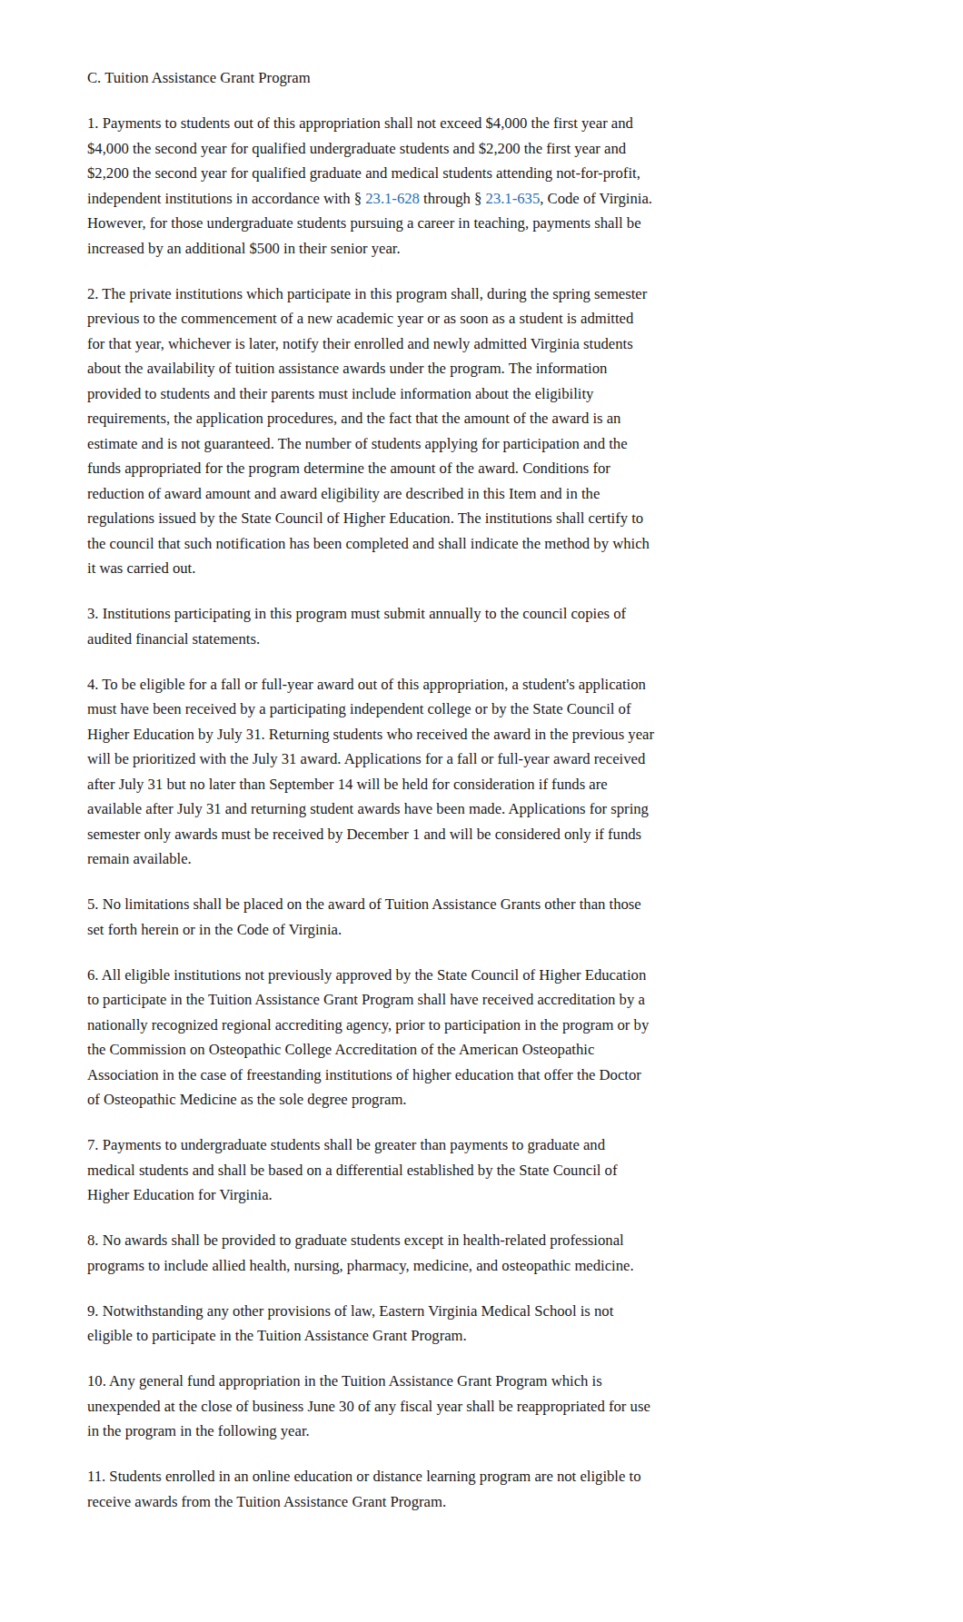C. Tuition Assistance Grant Program
1. Payments to students out of this appropriation shall not exceed $4,000 the first year and $4,000 the second year for qualified undergraduate students and $2,200 the first year and $2,200 the second year for qualified graduate and medical students attending not-for-profit, independent institutions in accordance with § 23.1-628 through § 23.1-635, Code of Virginia. However, for those undergraduate students pursuing a career in teaching, payments shall be increased by an additional $500 in their senior year.
2. The private institutions which participate in this program shall, during the spring semester previous to the commencement of a new academic year or as soon as a student is admitted for that year, whichever is later, notify their enrolled and newly admitted Virginia students about the availability of tuition assistance awards under the program. The information provided to students and their parents must include information about the eligibility requirements, the application procedures, and the fact that the amount of the award is an estimate and is not guaranteed. The number of students applying for participation and the funds appropriated for the program determine the amount of the award. Conditions for reduction of award amount and award eligibility are described in this Item and in the regulations issued by the State Council of Higher Education. The institutions shall certify to the council that such notification has been completed and shall indicate the method by which it was carried out.
3. Institutions participating in this program must submit annually to the council copies of audited financial statements.
4. To be eligible for a fall or full-year award out of this appropriation, a student's application must have been received by a participating independent college or by the State Council of Higher Education by July 31. Returning students who received the award in the previous year will be prioritized with the July 31 award. Applications for a fall or full-year award received after July 31 but no later than September 14 will be held for consideration if funds are available after July 31 and returning student awards have been made. Applications for spring semester only awards must be received by December 1 and will be considered only if funds remain available.
5. No limitations shall be placed on the award of Tuition Assistance Grants other than those set forth herein or in the Code of Virginia.
6. All eligible institutions not previously approved by the State Council of Higher Education to participate in the Tuition Assistance Grant Program shall have received accreditation by a nationally recognized regional accrediting agency, prior to participation in the program or by the Commission on Osteopathic College Accreditation of the American Osteopathic Association in the case of freestanding institutions of higher education that offer the Doctor of Osteopathic Medicine as the sole degree program.
7. Payments to undergraduate students shall be greater than payments to graduate and medical students and shall be based on a differential established by the State Council of Higher Education for Virginia.
8. No awards shall be provided to graduate students except in health-related professional programs to include allied health, nursing, pharmacy, medicine, and osteopathic medicine.
9. Notwithstanding any other provisions of law, Eastern Virginia Medical School is not eligible to participate in the Tuition Assistance Grant Program.
10. Any general fund appropriation in the Tuition Assistance Grant Program which is unexpended at the close of business June 30 of any fiscal year shall be reappropriated for use in the program in the following year.
11. Students enrolled in an online education or distance learning program are not eligible to receive awards from the Tuition Assistance Grant Program.